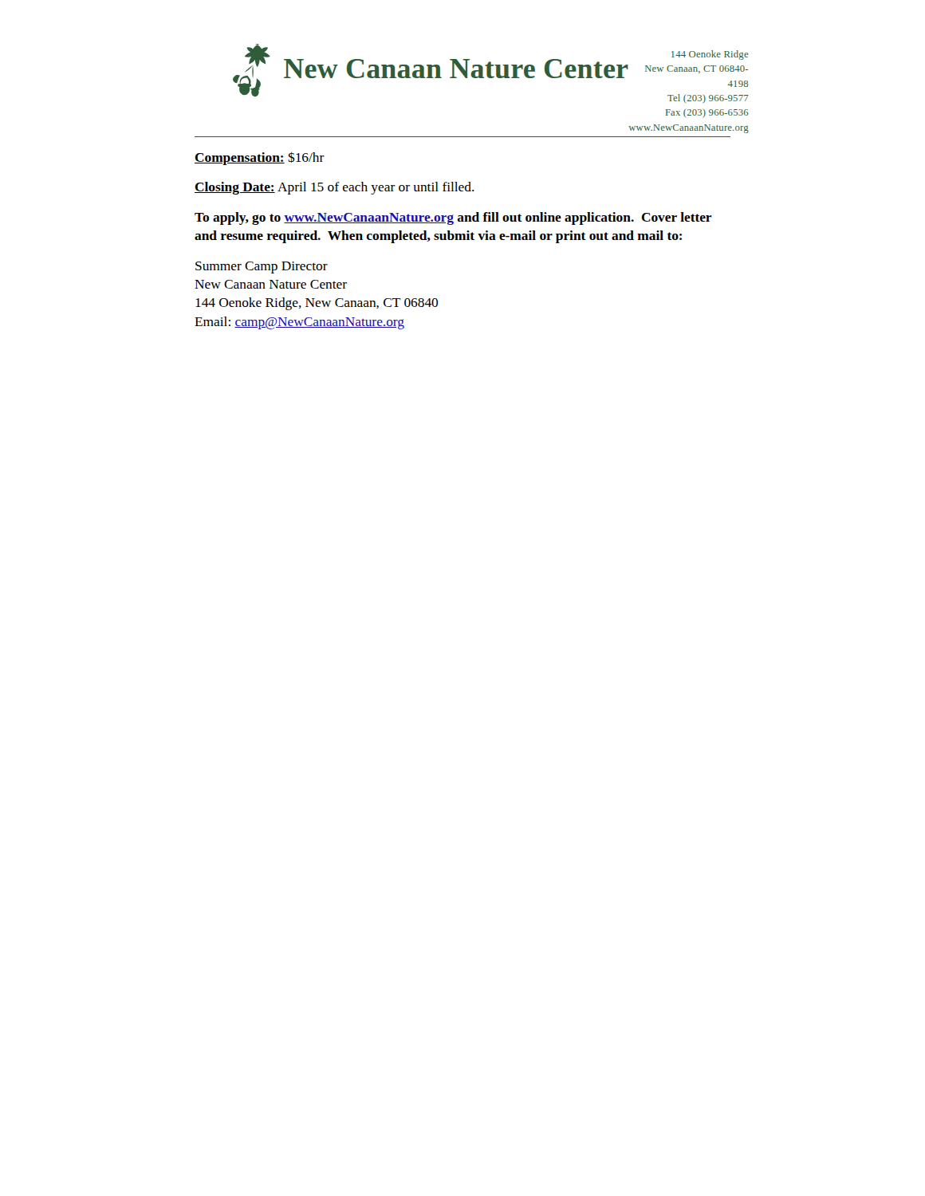New Canaan Nature Center
144 Oenoke Ridge
New Canaan, CT 06840-4198
Tel (203) 966-9577
Fax (203) 966-6536
www.NewCanaanNature.org
Compensation: $16/hr
Closing Date: April 15 of each year or until filled.
To apply, go to www.NewCanaanNature.org and fill out online application. Cover letter and resume required. When completed, submit via e-mail or print out and mail to:
Summer Camp Director
New Canaan Nature Center
144 Oenoke Ridge, New Canaan, CT 06840
Email: camp@NewCanaanNature.org